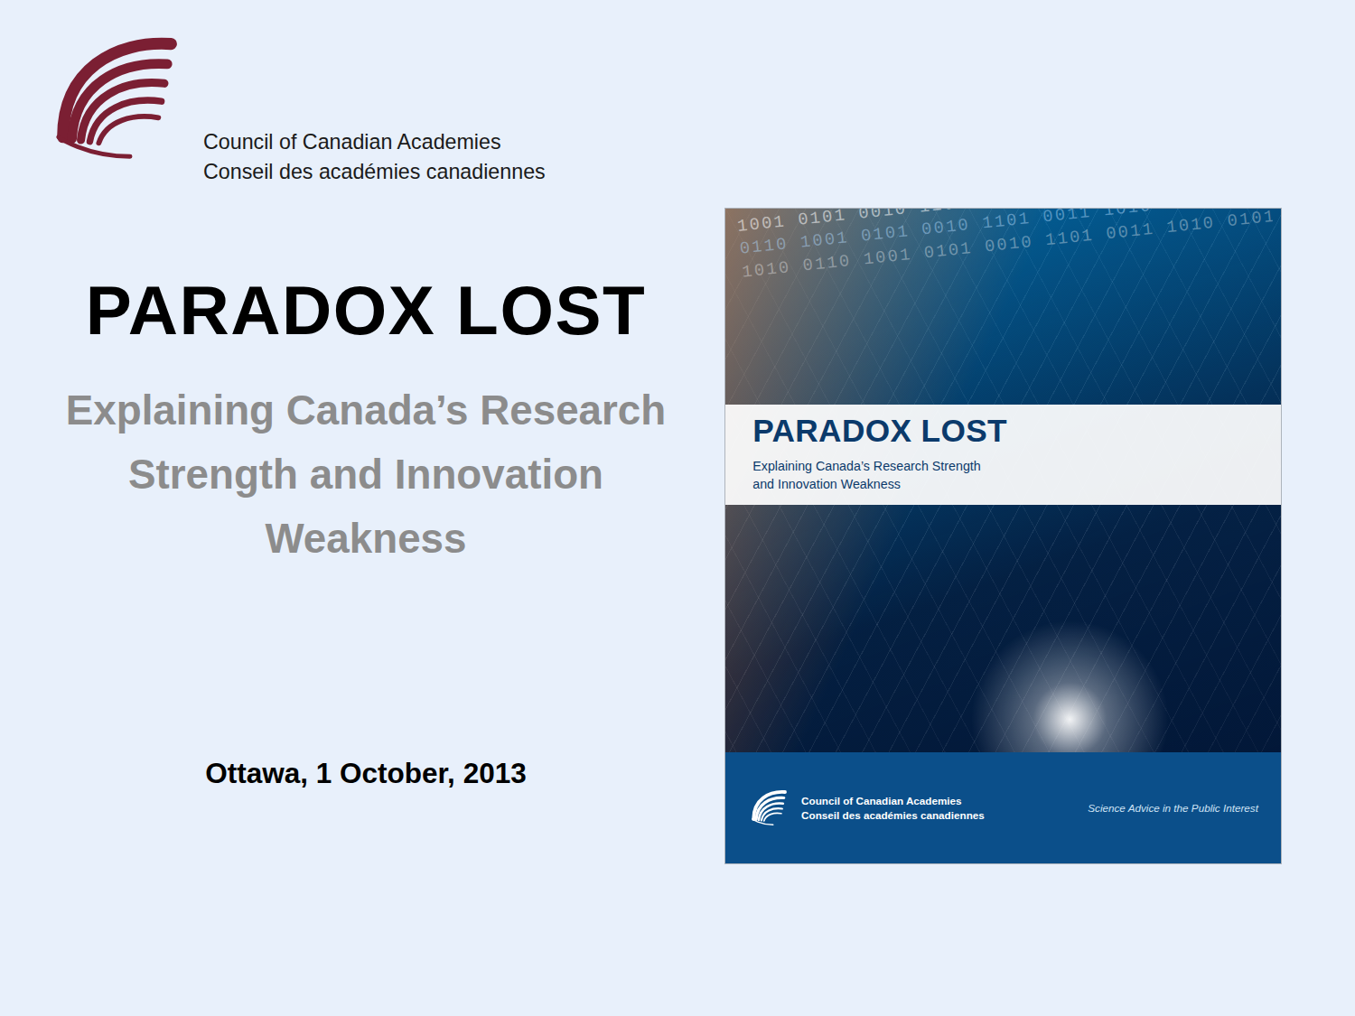Council of Canadian Academies Conseil des académies canadiennes
PARADOX LOST
Explaining Canada’s Research Strength and Innovation Weakness
Ottawa, 1 October, 2013
1001 0101 0010 1101 0011 1010 0101 1100 1001 0110 1010 0011
0110 1001 0101 0010 1101 0011 1010 0101 1100 1001 0110 1010
1010 0110 1001 0101 0010 1101 0011 1010 0101 1100 1001 0110
PARADOX LOST
Explaining Canada’s Research Strength
and Innovation Weakness
Council of Canadian Academies
Conseil des académies canadiennes
Science Advice in the Public Interest